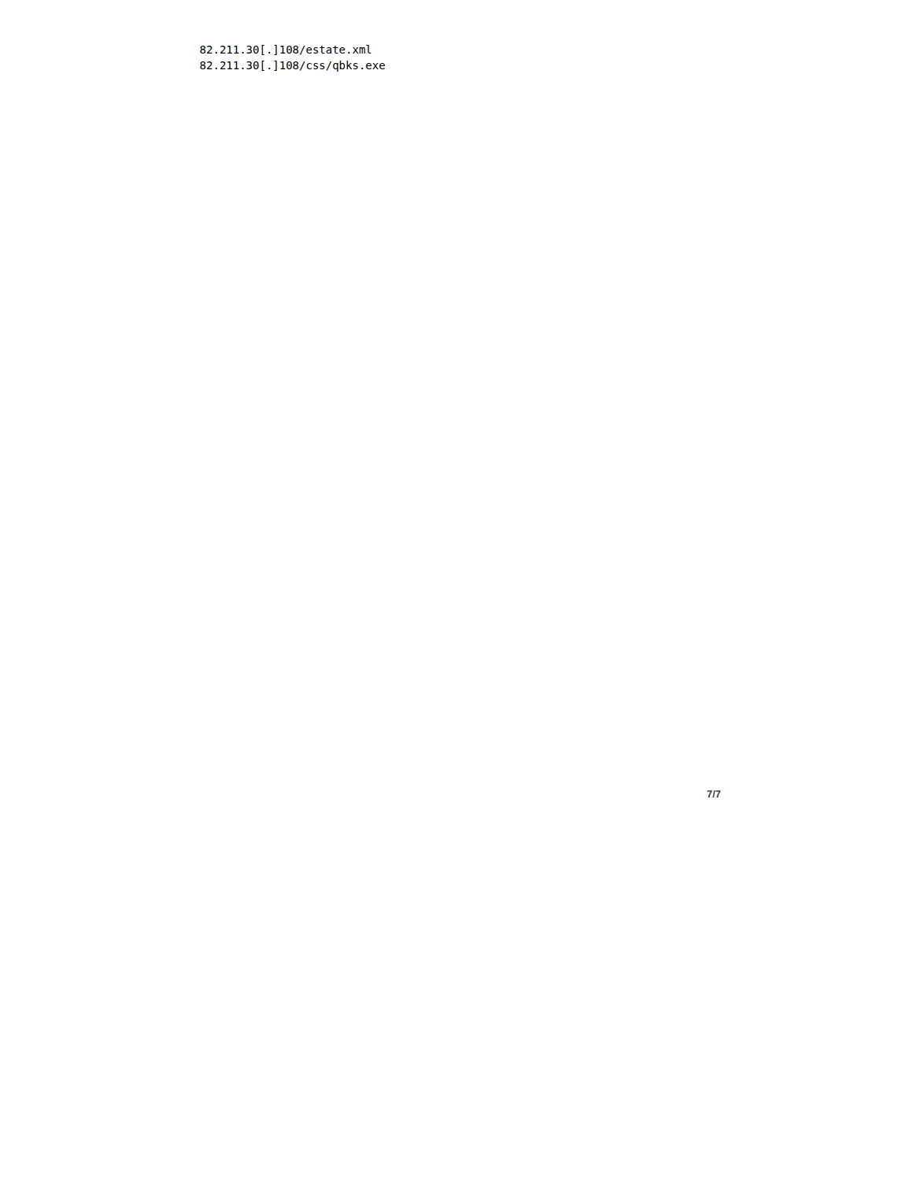82.211.30[.]108/estate.xml
82.211.30[.]108/css/qbks.exe
7/7